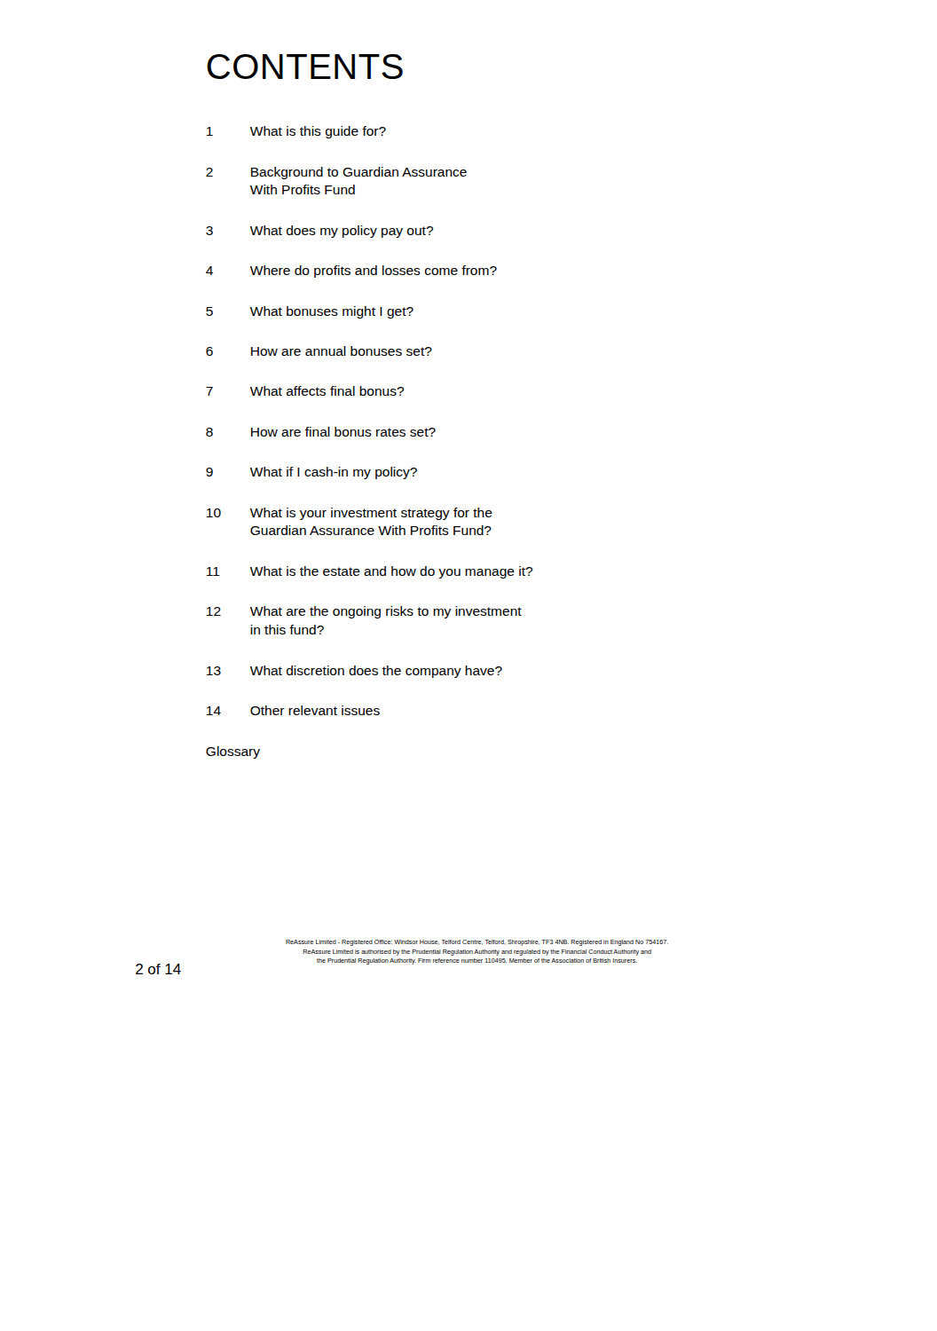CONTENTS
1
What is this guide for?
2
Background to Guardian Assurance
With Profits Fund
3
What does my policy pay out?
4
Where do profits and losses come from?
5
What bonuses might I get?
6
How are annual bonuses set?
7
What affects final bonus?
8
How are final bonus rates set?
9
What if I cash-in my policy?
10
What is your investment strategy for the
Guardian Assurance With Profits Fund?
11
What is the estate and how do you manage it?
12
What are the ongoing risks to my investment
in this fund?
13
What discretion does the company have?
14
Other relevant issues
Glossary
ReAssure Limited - Registered Office: Windsor House, Telford Centre, Telford, Shropshire, TF3 4NB. Registered in England No 754167.
ReAssure Limited is authorised by the Prudential Regulation Authority and regulated by the Financial Conduct Authority and
the Prudential Regulation Authority. Firm reference number 110495. Member of the Association of British Insurers.
2 of 14